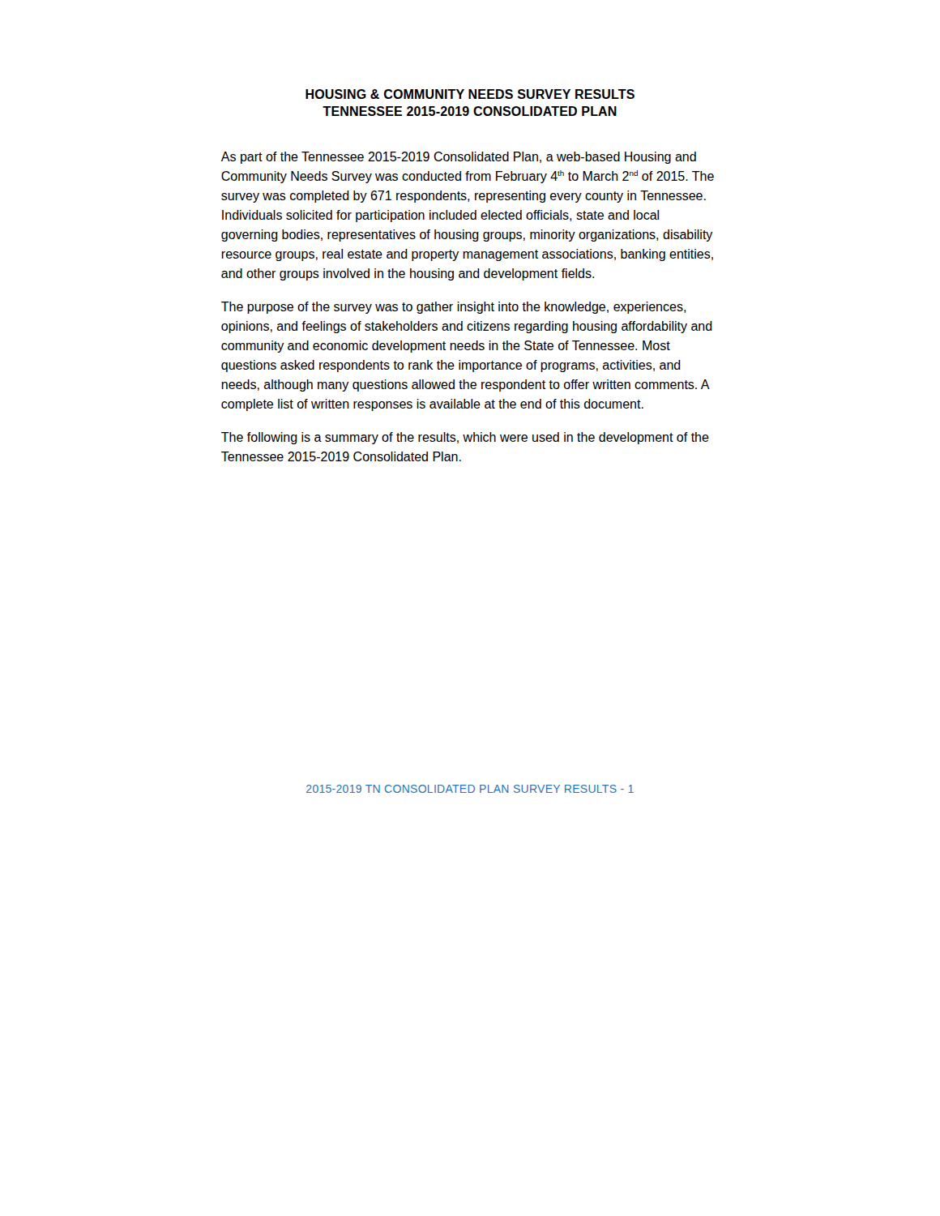HOUSING & COMMUNITY NEEDS SURVEY RESULTS TENNESSEE 2015-2019 CONSOLIDATED PLAN
As part of the Tennessee 2015-2019 Consolidated Plan, a web-based Housing and Community Needs Survey was conducted from February 4th to March 2nd of 2015. The survey was completed by 671 respondents, representing every county in Tennessee. Individuals solicited for participation included elected officials, state and local governing bodies, representatives of housing groups, minority organizations, disability resource groups, real estate and property management associations, banking entities, and other groups involved in the housing and development fields.
The purpose of the survey was to gather insight into the knowledge, experiences, opinions, and feelings of stakeholders and citizens regarding housing affordability and community and economic development needs in the State of Tennessee. Most questions asked respondents to rank the importance of programs, activities, and needs, although many questions allowed the respondent to offer written comments. A complete list of written responses is available at the end of this document.
The following is a summary of the results, which were used in the development of the Tennessee 2015-2019 Consolidated Plan.
2015-2019 TN CONSOLIDATED PLAN SURVEY RESULTS - 1